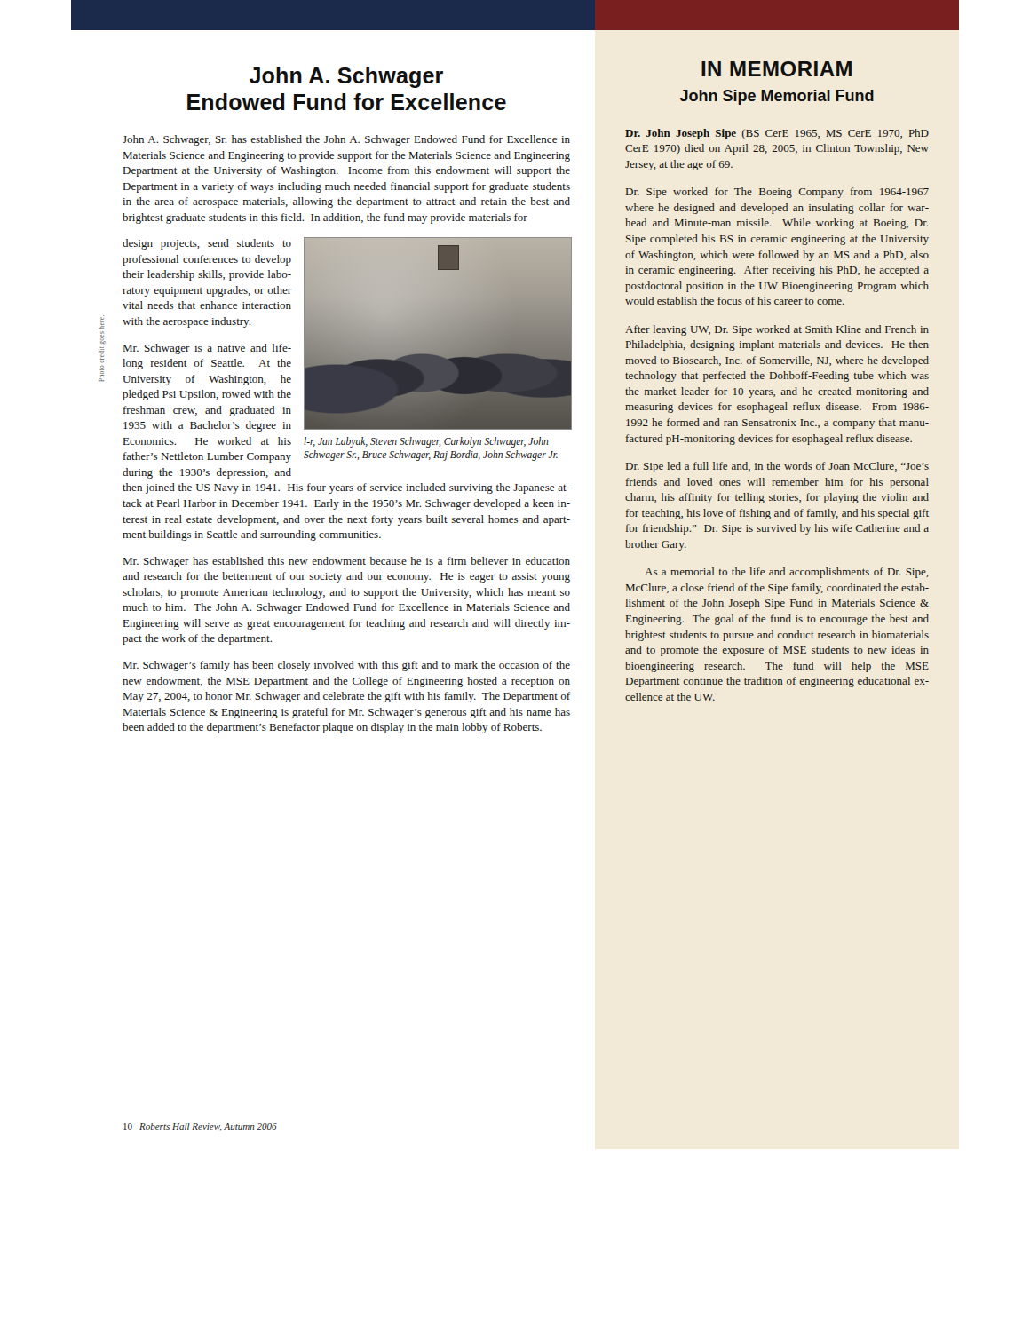John A. Schwager
Endowed Fund for Excellence
John A. Schwager, Sr. has established the John A. Schwager Endowed Fund for Excellence in Materials Science and Engineering to provide support for the Materials Science and Engineering Department at the University of Washington. Income from this endowment will support the Department in a variety of ways including much needed financial support for graduate students in the area of aerospace materials, allowing the department to attract and retain the best and brightest graduate students in this field. In addition, the fund may provide materials for
l-r, Jan Labyak, Steven Schwager, Carkolyn Schwager, John Schwager Sr., Bruce Schwager, Raj Bordia, John Schwager Jr.
design projects, send students to professional conferences to develop their leadership skills, provide laboratory equipment upgrades, or other vital needs that enhance interaction with the aerospace industry.
Mr. Schwager is a native and life-long resident of Seattle. At the University of Washington, he pledged Psi Upsilon, rowed with the freshman crew, and graduated in 1935 with a Bachelor’s degree in Economics. He worked at his father’s Nettleton Lumber Company during the 1930’s depression, and then joined the US Navy in 1941. His four years of service included surviving the Japanese attack at Pearl Harbor in December 1941. Early in the 1950’s Mr. Schwager developed a keen interest in real estate development, and over the next forty years built several homes and apartment buildings in Seattle and surrounding communities.
Mr. Schwager has established this new endowment because he is a firm believer in education and research for the betterment of our society and our economy. He is eager to assist young scholars, to promote American technology, and to support the University, which has meant so much to him. The John A. Schwager Endowed Fund for Excellence in Materials Science and Engineering will serve as great encouragement for teaching and research and will directly impact the work of the department.
Mr. Schwager’s family has been closely involved with this gift and to mark the occasion of the new endowment, the MSE Department and the College of Engineering hosted a reception on May 27, 2004, to honor Mr. Schwager and celebrate the gift with his family. The Department of Materials Science & Engineering is grateful for Mr. Schwager’s generous gift and his name has been added to the department’s Benefactor plaque on display in the main lobby of Roberts.
Photo credit goes here.
IN MEMORIAM
John Sipe Memorial Fund
Dr. John Joseph Sipe (BS CerE 1965, MS CerE 1970, PhD CerE 1970) died on April 28, 2005, in Clinton Township, New Jersey, at the age of 69.
Dr. Sipe worked for The Boeing Company from 1964-1967 where he designed and developed an insulating collar for warhead and Minute-man missile. While working at Boeing, Dr. Sipe completed his BS in ceramic engineering at the University of Washington, which were followed by an MS and a PhD, also in ceramic engineering. After receiving his PhD, he accepted a postdoctoral position in the UW Bioengineering Program which would establish the focus of his career to come.
After leaving UW, Dr. Sipe worked at Smith Kline and French in Philadelphia, designing implant materials and devices. He then moved to Biosearch, Inc. of Somerville, NJ, where he developed technology that perfected the Dohboff-Feeding tube which was the market leader for 10 years, and he created monitoring and measuring devices for esophageal reflux disease. From 1986-1992 he formed and ran Sensatronix Inc., a company that manufactured pH-monitoring devices for esophageal reflux disease.
Dr. Sipe led a full life and, in the words of Joan McClure, “Joe’s friends and loved ones will remember him for his personal charm, his affinity for telling stories, for playing the violin and for teaching, his love of fishing and of family, and his special gift for friendship.” Dr. Sipe is survived by his wife Catherine and a brother Gary.
As a memorial to the life and accomplishments of Dr. Sipe, McClure, a close friend of the Sipe family, coordinated the establishment of the John Joseph Sipe Fund in Materials Science & Engineering. The goal of the fund is to encourage the best and brightest students to pursue and conduct research in biomaterials and to promote the exposure of MSE students to new ideas in bioengineering research. The fund will help the MSE Department continue the tradition of engineering educational excellence at the UW.
10 Roberts Hall Review, Autumn 2006